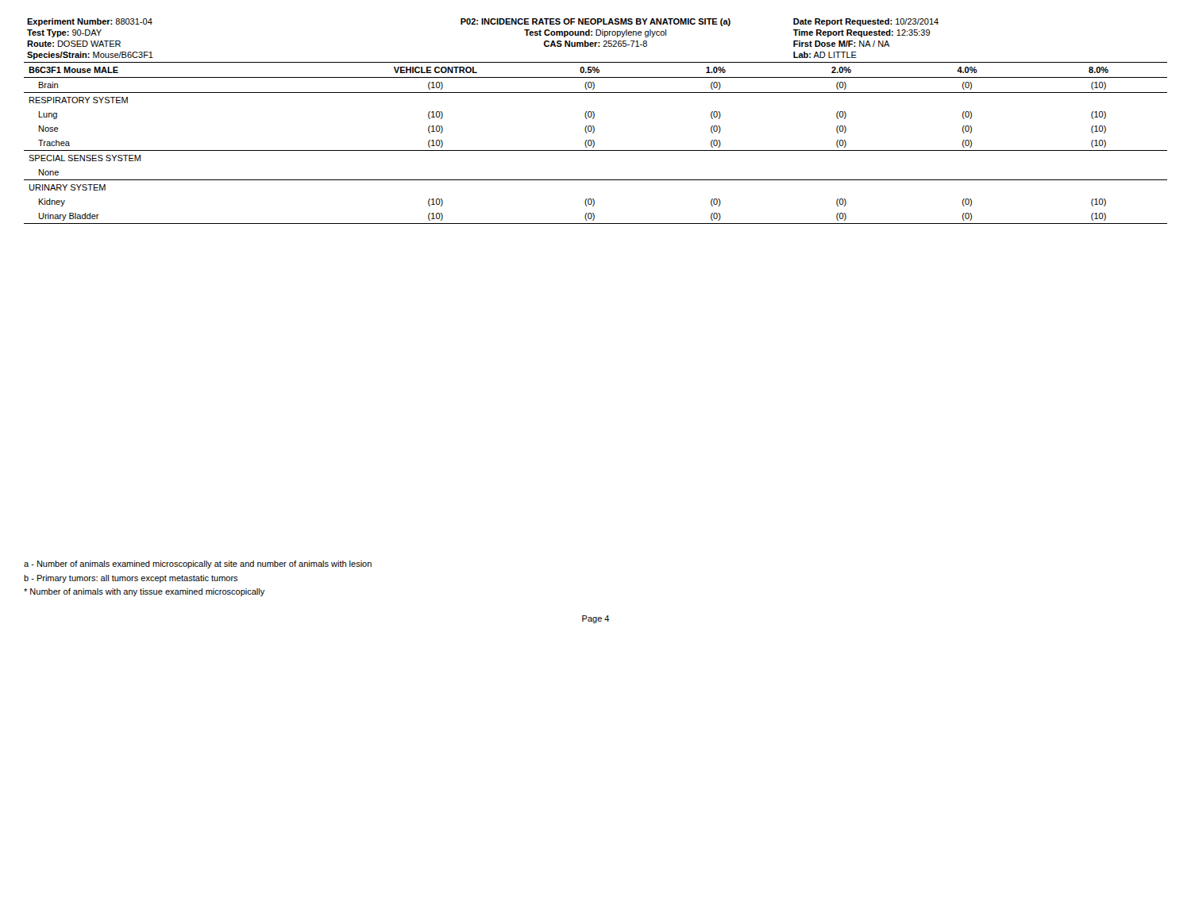| Experiment Number: 88031-04 | P02: INCIDENCE RATES OF NEOPLASMS BY ANATOMIC SITE (a) | Date Report Requested: 10/23/2014 |
| Test Type: 90-DAY | Test Compound: Dipropylene glycol | Time Report Requested: 12:35:39 |
| Route: DOSED WATER | CAS Number: 25265-71-8 | First Dose M/F: NA / NA |
| Species/Strain: Mouse/B6C3F1 | | Lab: AD LITTLE |
| B6C3F1 Mouse MALE | VEHICLE CONTROL | 0.5% | 1.0% | 2.0% | 4.0% | 8.0% |
| --- | --- | --- | --- | --- | --- | --- |
| Brain | (10) | (0) | (0) | (0) | (0) | (10) |
| RESPIRATORY SYSTEM | | | | | | |
| Lung | (10) | (0) | (0) | (0) | (0) | (10) |
| Nose | (10) | (0) | (0) | (0) | (0) | (10) |
| Trachea | (10) | (0) | (0) | (0) | (0) | (10) |
| SPECIAL SENSES SYSTEM | | | | | | |
| None | | | | | | |
| URINARY SYSTEM | | | | | | |
| Kidney | (10) | (0) | (0) | (0) | (0) | (10) |
| Urinary Bladder | (10) | (0) | (0) | (0) | (0) | (10) |
a - Number of animals examined microscopically at site and number of animals with lesion
b - Primary tumors: all tumors except metastatic tumors
* Number of animals with any tissue examined microscopically
Page 4